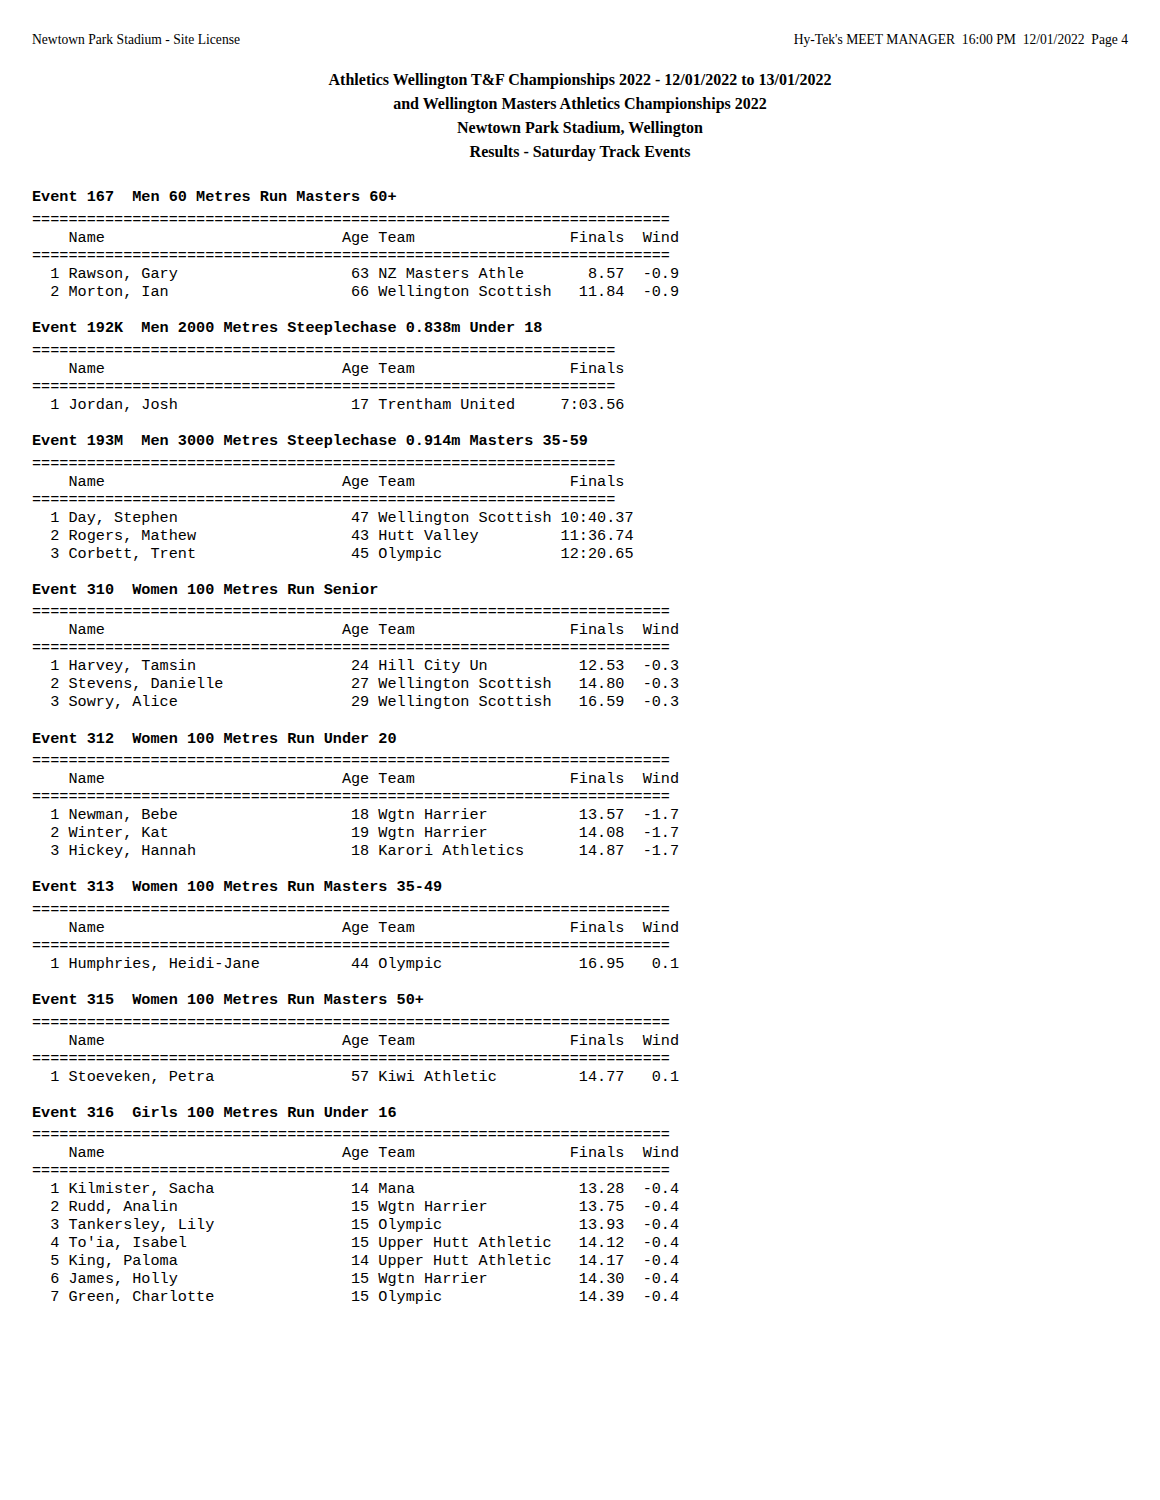Newtown Park Stadium - Site License Hy-Tek's MEET MANAGER 16:00 PM 12/01/2022 Page 4
Athletics Wellington T&F Championships 2022 - 12/01/2022 to 13/01/2022
and Wellington Masters Athletics Championships 2022
Newtown Park Stadium, Wellington
Results - Saturday Track Events
Event 167 Men 60 Metres Run Masters 60+
======================================================================
    Name                          Age Team                 Finals  Wind
======================================================================
  1 Rawson, Gary                   63 NZ Masters Athle       8.57  -0.9
  2 Morton, Ian                    66 Wellington Scottish   11.84  -0.9
Event 192K Men 2000 Metres Steeplechase 0.838m Under 18
================================================================
    Name                          Age Team                 Finals
================================================================
  1 Jordan, Josh                   17 Trentham United     7:03.56
Event 193M Men 3000 Metres Steeplechase 0.914m Masters 35-59
================================================================
    Name                          Age Team                 Finals
================================================================
  1 Day, Stephen                   47 Wellington Scottish 10:40.37
  2 Rogers, Mathew                 43 Hutt Valley         11:36.74
  3 Corbett, Trent                 45 Olympic             12:20.65
Event 310 Women 100 Metres Run Senior
======================================================================
    Name                          Age Team                 Finals  Wind
======================================================================
  1 Harvey, Tamsin                 24 Hill City Un          12.53  -0.3
  2 Stevens, Danielle              27 Wellington Scottish   14.80  -0.3
  3 Sowry, Alice                   29 Wellington Scottish   16.59  -0.3
Event 312 Women 100 Metres Run Under 20
======================================================================
    Name                          Age Team                 Finals  Wind
======================================================================
  1 Newman, Bebe                   18 Wgtn Harrier          13.57  -1.7
  2 Winter, Kat                    19 Wgtn Harrier          14.08  -1.7
  3 Hickey, Hannah                 18 Karori Athletics      14.87  -1.7
Event 313 Women 100 Metres Run Masters 35-49
======================================================================
    Name                          Age Team                 Finals  Wind
======================================================================
  1 Humphries, Heidi-Jane          44 Olympic               16.95   0.1
Event 315 Women 100 Metres Run Masters 50+
======================================================================
    Name                          Age Team                 Finals  Wind
======================================================================
  1 Stoeveken, Petra               57 Kiwi Athletic         14.77   0.1
Event 316 Girls 100 Metres Run Under 16
======================================================================
    Name                          Age Team                 Finals  Wind
======================================================================
  1 Kilmister, Sacha               14 Mana                  13.28  -0.4
  2 Rudd, Analin                   15 Wgtn Harrier          13.75  -0.4
  3 Tankersley, Lily               15 Olympic               13.93  -0.4
  4 To'ia, Isabel                  15 Upper Hutt Athletic   14.12  -0.4
  5 King, Paloma                   14 Upper Hutt Athletic   14.17  -0.4
  6 James, Holly                   15 Wgtn Harrier          14.30  -0.4
  7 Green, Charlotte               15 Olympic               14.39  -0.4